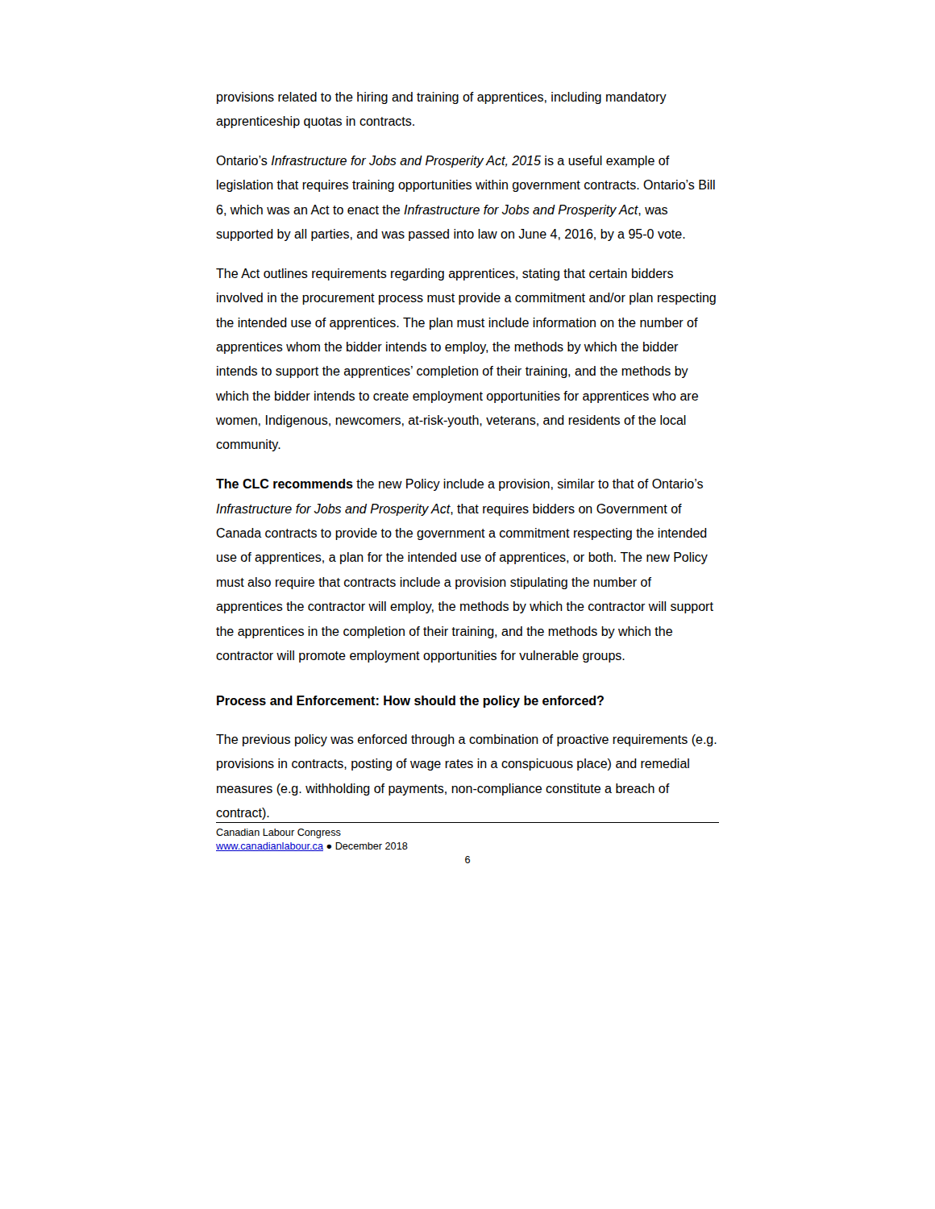provisions related to the hiring and training of apprentices, including mandatory apprenticeship quotas in contracts.
Ontario’s Infrastructure for Jobs and Prosperity Act, 2015 is a useful example of legislation that requires training opportunities within government contracts. Ontario’s Bill 6, which was an Act to enact the Infrastructure for Jobs and Prosperity Act, was supported by all parties, and was passed into law on June 4, 2016, by a 95-0 vote.
The Act outlines requirements regarding apprentices, stating that certain bidders involved in the procurement process must provide a commitment and/or plan respecting the intended use of apprentices. The plan must include information on the number of apprentices whom the bidder intends to employ, the methods by which the bidder intends to support the apprentices’ completion of their training, and the methods by which the bidder intends to create employment opportunities for apprentices who are women, Indigenous, newcomers, at-risk-youth, veterans, and residents of the local community.
The CLC recommends the new Policy include a provision, similar to that of Ontario’s Infrastructure for Jobs and Prosperity Act, that requires bidders on Government of Canada contracts to provide to the government a commitment respecting the intended use of apprentices, a plan for the intended use of apprentices, or both. The new Policy must also require that contracts include a provision stipulating the number of apprentices the contractor will employ, the methods by which the contractor will support the apprentices in the completion of their training, and the methods by which the contractor will promote employment opportunities for vulnerable groups.
Process and Enforcement: How should the policy be enforced?
The previous policy was enforced through a combination of proactive requirements (e.g. provisions in contracts, posting of wage rates in a conspicuous place) and remedial measures (e.g. withholding of payments, non-compliance constitute a breach of contract).
Canadian Labour Congress
www.canadianlabour.ca ● December 2018
6